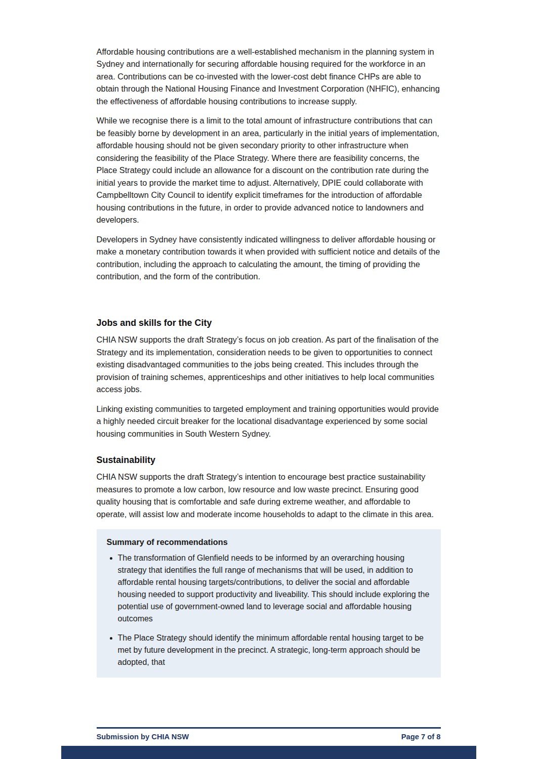Affordable housing contributions are a well-established mechanism in the planning system in Sydney and internationally for securing affordable housing required for the workforce in an area. Contributions can be co-invested with the lower-cost debt finance CHPs are able to obtain through the National Housing Finance and Investment Corporation (NHFIC), enhancing the effectiveness of affordable housing contributions to increase supply.
While we recognise there is a limit to the total amount of infrastructure contributions that can be feasibly borne by development in an area, particularly in the initial years of implementation, affordable housing should not be given secondary priority to other infrastructure when considering the feasibility of the Place Strategy. Where there are feasibility concerns, the Place Strategy could include an allowance for a discount on the contribution rate during the initial years to provide the market time to adjust. Alternatively, DPIE could collaborate with Campbelltown City Council to identify explicit timeframes for the introduction of affordable housing contributions in the future, in order to provide advanced notice to landowners and developers.
Developers in Sydney have consistently indicated willingness to deliver affordable housing or make a monetary contribution towards it when provided with sufficient notice and details of the contribution, including the approach to calculating the amount, the timing of providing the contribution, and the form of the contribution.
Jobs and skills for the City
CHIA NSW supports the draft Strategy’s focus on job creation. As part of the finalisation of the Strategy and its implementation, consideration needs to be given to opportunities to connect existing disadvantaged communities to the jobs being created. This includes through the provision of training schemes, apprenticeships and other initiatives to help local communities access jobs.
Linking existing communities to targeted employment and training opportunities would provide a highly needed circuit breaker for the locational disadvantage experienced by some social housing communities in South Western Sydney.
Sustainability
CHIA NSW supports the draft Strategy’s intention to encourage best practice sustainability measures to promote a low carbon, low resource and low waste precinct. Ensuring good quality housing that is comfortable and safe during extreme weather, and affordable to operate, will assist low and moderate income households to adapt to the climate in this area.
Summary of recommendations
The transformation of Glenfield needs to be informed by an overarching housing strategy that identifies the full range of mechanisms that will be used, in addition to affordable rental housing targets/contributions, to deliver the social and affordable housing needed to support productivity and liveability. This should include exploring the potential use of government-owned land to leverage social and affordable housing outcomes
The Place Strategy should identify the minimum affordable rental housing target to be met by future development in the precinct. A strategic, long-term approach should be adopted, that
Submission by CHIA NSW Page 7 of 8